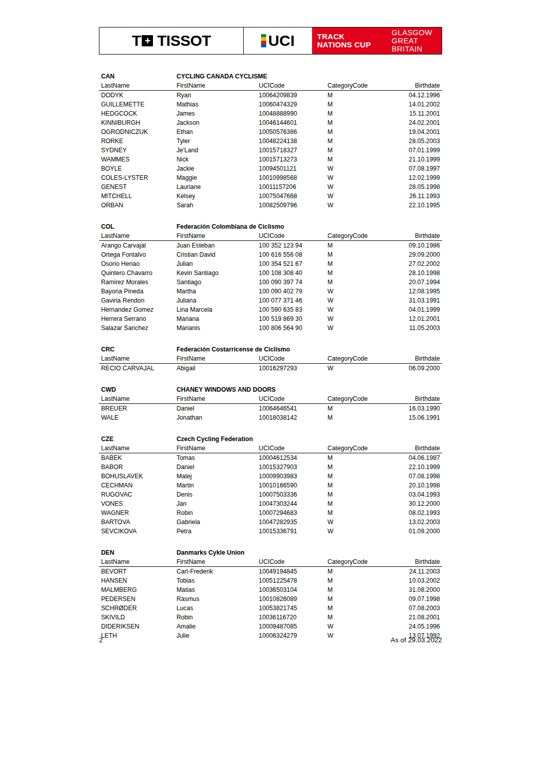T+ TISSOT
UCI
TRACK NATIONS CUP
GLASGOW GREAT BRITAIN
| CAN | CYCLING CANADA CYCLISME |
| LastName | FirstName | UCICode | CategoryCode | Birthdate |
| DODYK | Ryan | 10064209839 | M | 04.12.1996 |
| GUILLEMETTE | Mathias | 10060474329 | M | 14.01.2002 |
| HEDGCOCK | James | 10048888990 | M | 15.11.2001 |
| KINNIBURGH | Jackson | 10046144601 | M | 24.02.2001 |
| OGRODNICZUK | Ethan | 10050576386 | M | 19.04.2001 |
| RORKE | Tyler | 10048224138 | M | 28.05.2003 |
| SYDNEY | Je'Land | 10015718327 | M | 07.01.1999 |
| WAMMES | Nick | 10015713273 | M | 21.10.1999 |
| BOYLE | Jackie | 10094501121 | W | 07.08.1997 |
| COLES-LYSTER | Maggie | 10010998568 | W | 12.02.1999 |
| GENEST | Lauriane | 10011157206 | W | 28.05.1998 |
| MITCHELL | Kelsey | 10075047668 | W | 26.11.1993 |
| ORBAN | Sarah | 10082509796 | W | 22.10.1995 |
| COL | Federación Colombiana de Ciclismo |
| LastName | FirstName | UCICode | CategoryCode | Birthdate |
| Arango Carvajal | Juan Esteban | 100 352 123 94 | M | 09.10.1986 |
| Ortega Fontalvo | Cristian David | 100 616 556 08 | M | 29.09.2000 |
| Osorio Henao | Julian | 100 354 521 67 | M | 27.02.2002 |
| Quintero Chavarro | Kevin Santiago | 100 108 308 40 | M | 28.10.1998 |
| Ramirez Morales | Santiago | 100 090 397 74 | M | 20.07.1994 |
| Bayona Pineda | Martha | 100 090 402 79 | W | 12.08.1995 |
| Gaviria Rendon | Juliana | 100 077 371 46 | W | 31.03.1991 |
| Hernandez Gomez | Lina Marcela | 100 590 635 83 | W | 04.01.1999 |
| Herrera Serrano | Mariana | 100 519 869 30 | W | 12.01.2001 |
| Salazar Sanchez | Marianis | 100 806 564 90 | W | 11.05.2003 |
| CRC | Federación Costarricense de Ciclismo |
| LastName | FirstName | UCICode | CategoryCode | Birthdate |
| RECIO CARVAJAL | Abigail | 10016297293 | W | 06.09.2000 |
| CWD | CHANEY WINDOWS AND DOORS |
| LastName | FirstName | UCICode | CategoryCode | Birthdate |
| BREUER | Daniel | 10064646541 | M | 16.03.1990 |
| WALE | Jonathan | 10018038142 | M | 15.06.1991 |
| CZE | Czech Cycling Federation |
| LastName | FirstName | UCICode | CategoryCode | Birthdate |
| BABEK | Tomas | 10004612534 | M | 04.06.1987 |
| BABOR | Daniel | 10015327903 | M | 22.10.1999 |
| BOHUSLAVEK | Matej | 10009903983 | M | 07.08.1998 |
| CECHMAN | Martin | 10010166590 | M | 20.10.1998 |
| RUGOVAC | Denis | 10007503336 | M | 03.04.1993 |
| VONES | Jan | 10047303244 | M | 30.12.2000 |
| WAGNER | Robin | 10007294683 | M | 08.02.1993 |
| BARTOVA | Gabriela | 10047282935 | W | 13.02.2003 |
| SEVCIKOVA | Petra | 10015336791 | W | 01.09.2000 |
| DEN | Danmarks Cykle Union |
| LastName | FirstName | UCICode | CategoryCode | Birthdate |
| BEVORT | Carl-Frederik | 10049194845 | M | 24.11.2003 |
| HANSEN | Tobias | 10051225478 | M | 10.03.2002 |
| MALMBERG | Matias | 10036503104 | M | 31.08.2000 |
| PEDERSEN | Rasmus | 10010826089 | M | 09.07.1998 |
| SCHRØDER | Lucas | 10053821745 | M | 07.08.2003 |
| SKIVILD | Robin | 10036116720 | M | 21.08.2001 |
| DIDERIKSEN | Amalie | 10009487085 | W | 24.05.1996 |
| LETH | Julie | 10006324279 | W | 13.07.1992 |
2
As of 29.03.2022